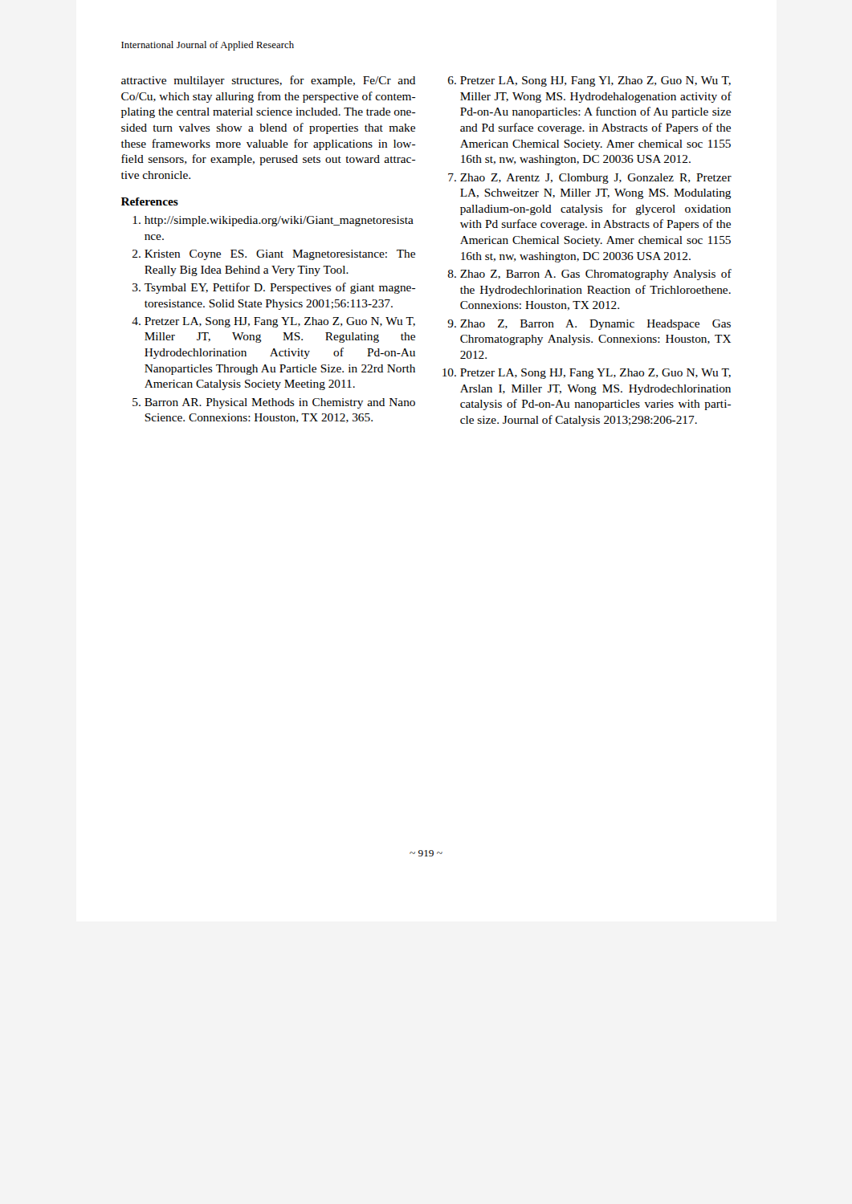International Journal of Applied Research
attractive multilayer structures, for example, Fe/Cr and Co/Cu, which stay alluring from the perspective of contemplating the central material science included. The trade one-sided turn valves show a blend of properties that make these frameworks more valuable for applications in low-field sensors, for example, perused sets out toward attractive chronicle.
References
http://simple.wikipedia.org/wiki/Giant_magnetoresistance.
Kristen Coyne ES. Giant Magnetoresistance: The Really Big Idea Behind a Very Tiny Tool.
Tsymbal EY, Pettifor D. Perspectives of giant magnetoresistance. Solid State Physics 2001;56:113-237.
Pretzer LA, Song HJ, Fang YL, Zhao Z, Guo N, Wu T, Miller JT, Wong MS. Regulating the Hydrodechlorination Activity of Pd-on-Au Nanoparticles Through Au Particle Size. in 22rd North American Catalysis Society Meeting 2011.
Barron AR. Physical Methods in Chemistry and Nano Science. Connexions: Houston, TX 2012, 365.
Pretzer LA, Song HJ, Fang Yl, Zhao Z, Guo N, Wu T, Miller JT, Wong MS. Hydrodehalogenation activity of Pd-on-Au nanoparticles: A function of Au particle size and Pd surface coverage. in Abstracts of Papers of the American Chemical Society. Amer chemical soc 1155 16th st, nw, washington, DC 20036 USA 2012.
Zhao Z, Arentz J, Clomburg J, Gonzalez R, Pretzer LA, Schweitzer N, Miller JT, Wong MS. Modulating palladium-on-gold catalysis for glycerol oxidation with Pd surface coverage. in Abstracts of Papers of the American Chemical Society. Amer chemical soc 1155 16th st, nw, washington, DC 20036 USA 2012.
Zhao Z, Barron A. Gas Chromatography Analysis of the Hydrodechlorination Reaction of Trichloroethene. Connexions: Houston, TX 2012.
Zhao Z, Barron A. Dynamic Headspace Gas Chromatography Analysis. Connexions: Houston, TX 2012.
Pretzer LA, Song HJ, Fang YL, Zhao Z, Guo N, Wu T, Arslan I, Miller JT, Wong MS. Hydrodechlorination catalysis of Pd-on-Au nanoparticles varies with particle size. Journal of Catalysis 2013;298:206-217.
~ 919 ~